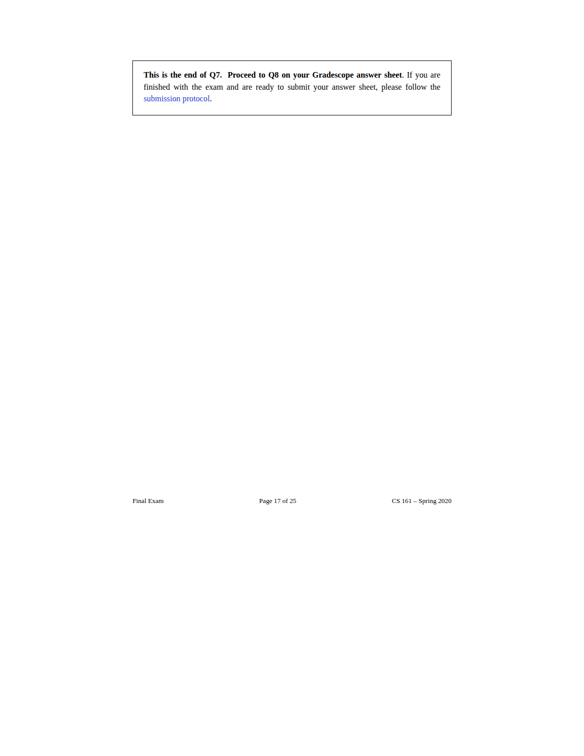This is the end of Q7. Proceed to Q8 on your Gradescope answer sheet. If you are finished with the exam and are ready to submit your answer sheet, please follow the submission protocol.
Final Exam Page 17 of 25 CS 161 – Spring 2020